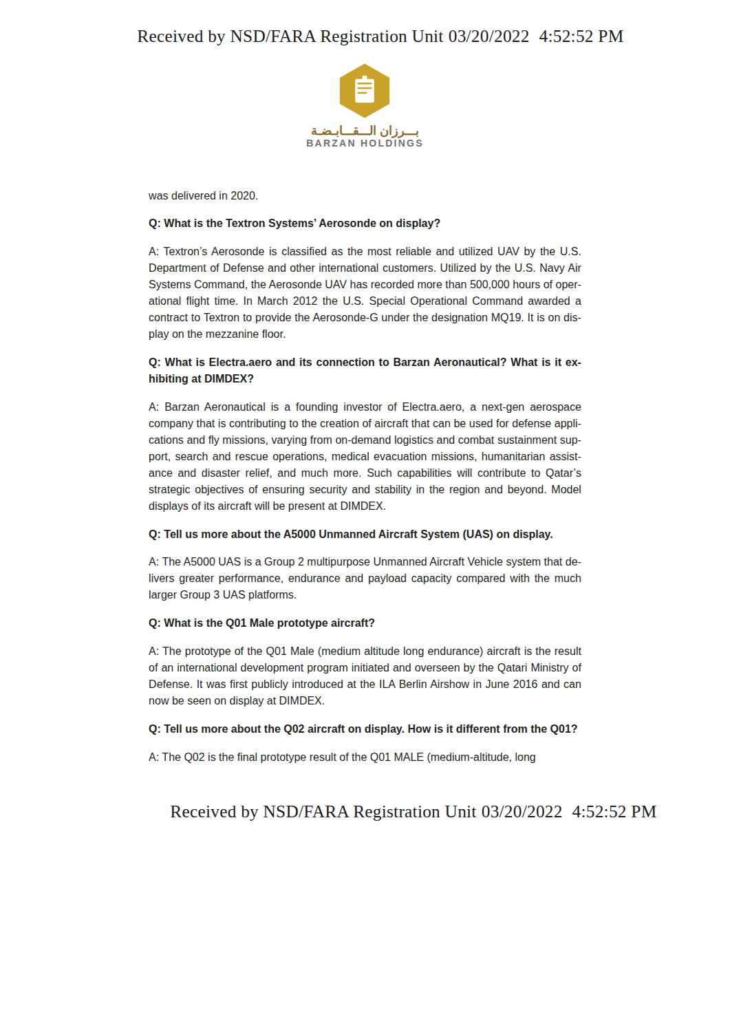Received by NSD/FARA Registration Unit03/20/20224:52:52 PM
بـــرزان الـــقـــابـضـة
BARZAN HOLDINGS
was delivered in 2020.
Q: What is the Textron Systems’ Aerosonde on display?
A: Textron’s Aerosonde is classified as the most reliable and utilized UAV by the U.S. Department of Defense and other international customers. Utilized by the U.S. Navy Air Systems Command, the Aerosonde UAV has recorded more than 500,000 hours of operational flight time. In March 2012 the U.S. Special Operational Command awarded a contract to Textron to provide the Aerosonde-G under the designation MQ19. It is on display on the mezzanine floor.
Q: What is Electra.aero and its connection to Barzan Aeronautical? What is it exhibiting at DIMDEX?
A: Barzan Aeronautical is a founding investor of Electra.aero, a next-gen aerospace company that is contributing to the creation of aircraft that can be used for defense applications and fly missions, varying from on-demand logistics and combat sustainment support, search and rescue operations, medical evacuation missions, humanitarian assistance and disaster relief, and much more. Such capabilities will contribute to Qatar’s strategic objectives of ensuring security and stability in the region and beyond. Model displays of its aircraft will be present at DIMDEX.
Q: Tell us more about the A5000 Unmanned Aircraft System (UAS) on display.
A: The A5000 UAS is a Group 2 multipurpose Unmanned Aircraft Vehicle system that delivers greater performance, endurance and payload capacity compared with the much larger Group 3 UAS platforms.
Q: What is the Q01 Male prototype aircraft?
A: The prototype of the Q01 Male (medium altitude long endurance) aircraft is the result of an international development program initiated and overseen by the Qatari Ministry of Defense. It was first publicly introduced at the ILA Berlin Airshow in June 2016 and can now be seen on display at DIMDEX.
Q: Tell us more about the Q02 aircraft on display. How is it different from the Q01?
A: The Q02 is the final prototype result of the Q01 MALE (medium-altitude, long
Received by NSD/FARA Registration Unit03/20/20224:52:52 PM